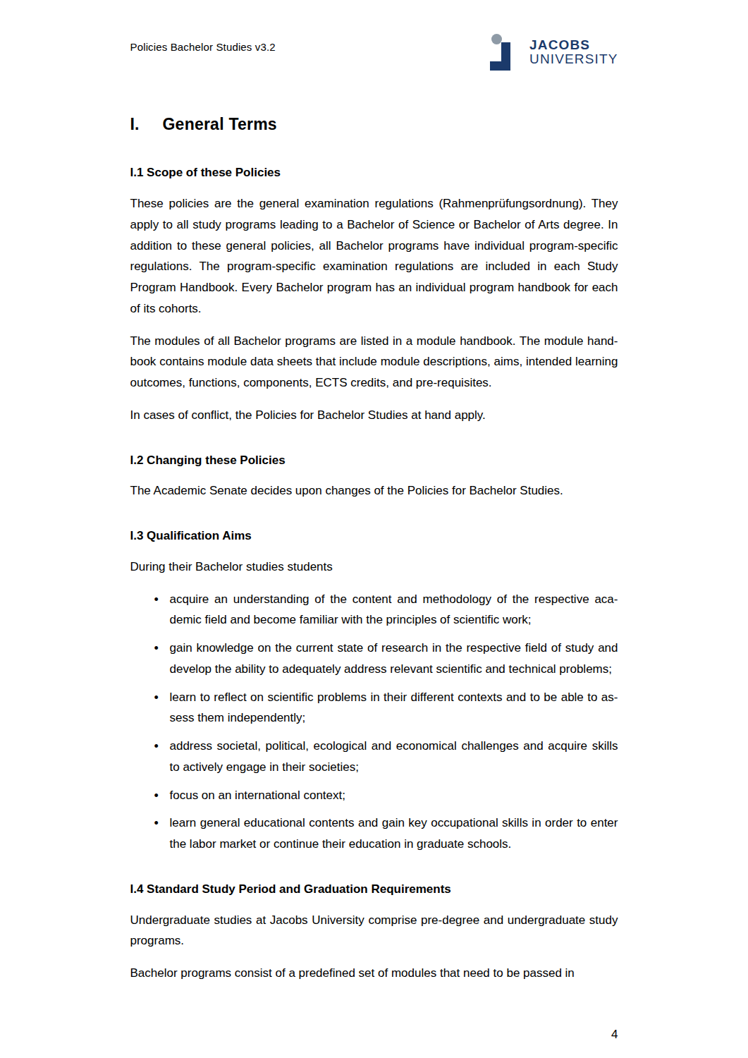Policies Bachelor Studies v3.2
JACOBS UNIVERSITY
I. General Terms
I.1 Scope of these Policies
These policies are the general examination regulations (Rahmenprüfungsordnung). They apply to all study programs leading to a Bachelor of Science or Bachelor of Arts degree. In addition to these general policies, all Bachelor programs have individual program-specific regulations. The program-specific examination regulations are included in each Study Program Handbook. Every Bachelor program has an individual program handbook for each of its cohorts.
The modules of all Bachelor programs are listed in a module handbook. The module handbook contains module data sheets that include module descriptions, aims, intended learning outcomes, functions, components, ECTS credits, and pre-requisites.
In cases of conflict, the Policies for Bachelor Studies at hand apply.
I.2 Changing these Policies
The Academic Senate decides upon changes of the Policies for Bachelor Studies.
I.3 Qualification Aims
During their Bachelor studies students
acquire an understanding of the content and methodology of the respective academic field and become familiar with the principles of scientific work;
gain knowledge on the current state of research in the respective field of study and develop the ability to adequately address relevant scientific and technical problems;
learn to reflect on scientific problems in their different contexts and to be able to assess them independently;
address societal, political, ecological and economical challenges and acquire skills to actively engage in their societies;
focus on an international context;
learn general educational contents and gain key occupational skills in order to enter the labor market or continue their education in graduate schools.
I.4 Standard Study Period and Graduation Requirements
Undergraduate studies at Jacobs University comprise pre-degree and undergraduate study programs.
Bachelor programs consist of a predefined set of modules that need to be passed in
4